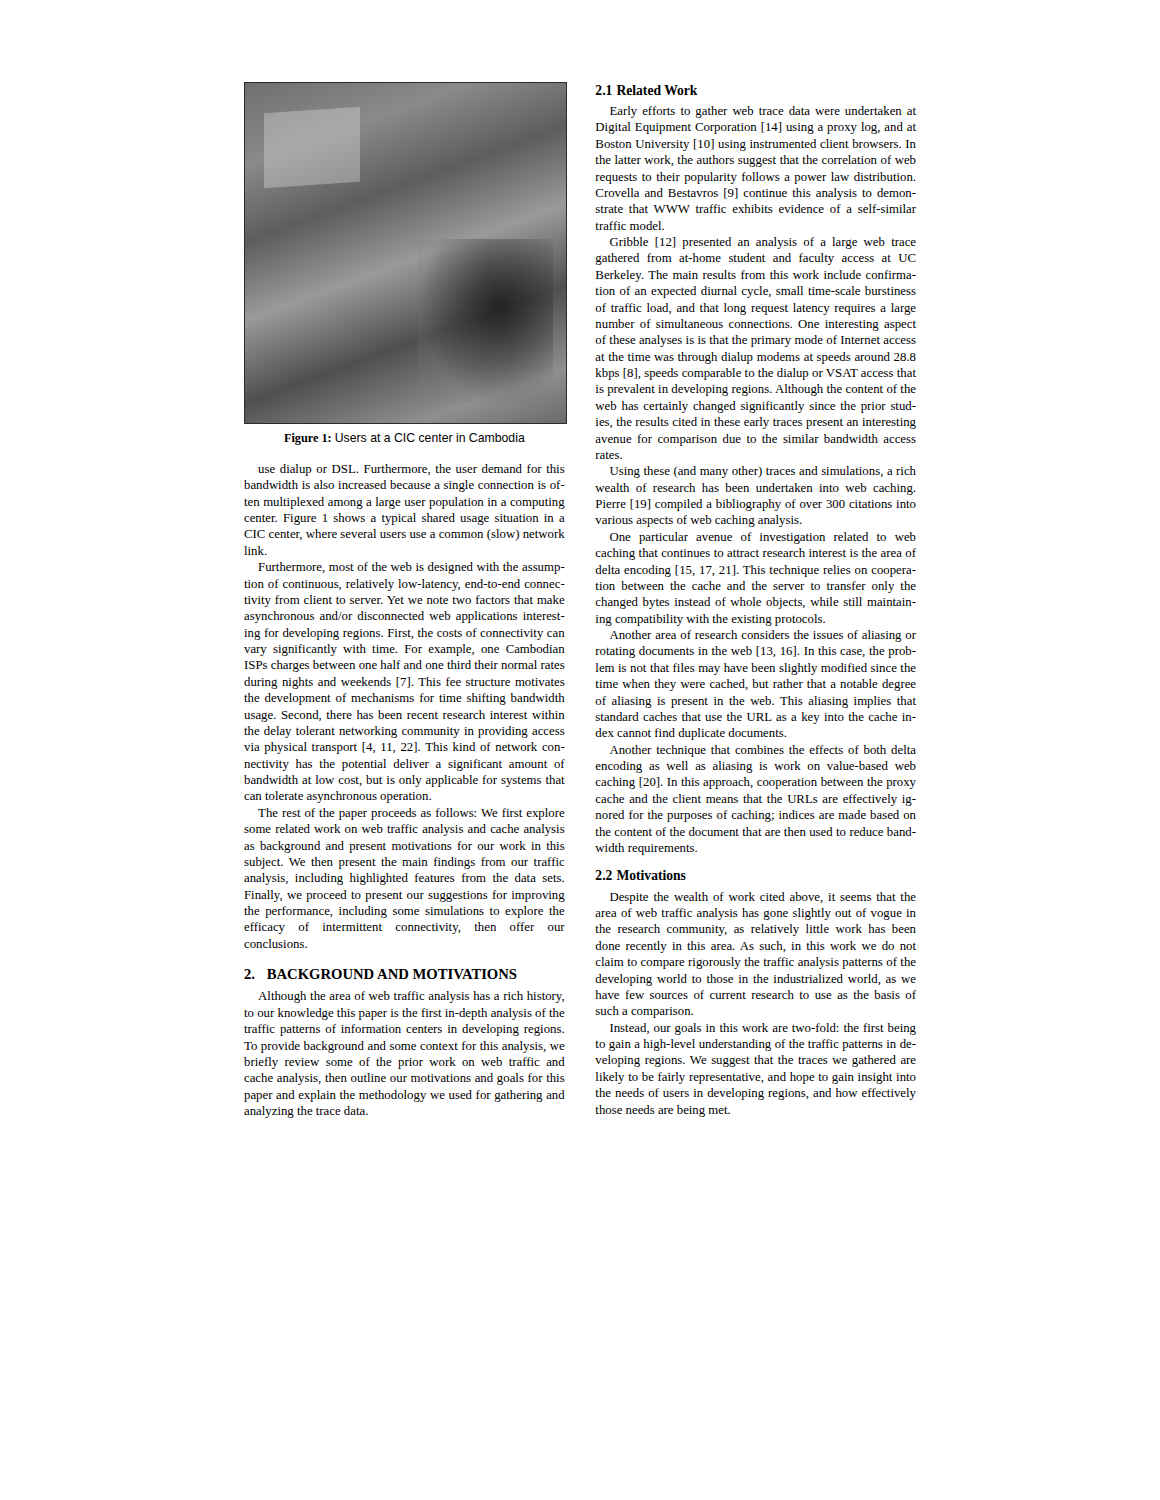Figure 1: Users at a CIC center in Cambodia
use dialup or DSL. Furthermore, the user demand for this bandwidth is also increased because a single connection is often multiplexed among a large user population in a computing center. Figure 1 shows a typical shared usage situation in a CIC center, where several users use a common (slow) network link.
Furthermore, most of the web is designed with the assumption of continuous, relatively low-latency, end-to-end connectivity from client to server. Yet we note two factors that make asynchronous and/or disconnected web applications interesting for developing regions. First, the costs of connectivity can vary significantly with time. For example, one Cambodian ISPs charges between one half and one third their normal rates during nights and weekends [7]. This fee structure motivates the development of mechanisms for time shifting bandwidth usage. Second, there has been recent research interest within the delay tolerant networking community in providing access via physical transport [4, 11, 22]. This kind of network connectivity has the potential deliver a significant amount of bandwidth at low cost, but is only applicable for systems that can tolerate asynchronous operation.
The rest of the paper proceeds as follows: We first explore some related work on web traffic analysis and cache analysis as background and present motivations for our work in this subject. We then present the main findings from our traffic analysis, including highlighted features from the data sets. Finally, we proceed to present our suggestions for improving the performance, including some simulations to explore the efficacy of intermittent connectivity, then offer our conclusions.
2. BACKGROUND AND MOTIVATIONS
Although the area of web traffic analysis has a rich history, to our knowledge this paper is the first in-depth analysis of the traffic patterns of information centers in developing regions. To provide background and some context for this analysis, we briefly review some of the prior work on web traffic and cache analysis, then outline our motivations and goals for this paper and explain the methodology we used for gathering and analyzing the trace data.
2.1 Related Work
Early efforts to gather web trace data were undertaken at Digital Equipment Corporation [14] using a proxy log, and at Boston University [10] using instrumented client browsers. In the latter work, the authors suggest that the correlation of web requests to their popularity follows a power law distribution. Crovella and Bestavros [9] continue this analysis to demonstrate that WWW traffic exhibits evidence of a self-similar traffic model.
Gribble [12] presented an analysis of a large web trace gathered from at-home student and faculty access at UC Berkeley. The main results from this work include confirmation of an expected diurnal cycle, small time-scale burstiness of traffic load, and that long request latency requires a large number of simultaneous connections. One interesting aspect of these analyses is is that the primary mode of Internet access at the time was through dialup modems at speeds around 28.8 kbps [8], speeds comparable to the dialup or VSAT access that is prevalent in developing regions. Although the content of the web has certainly changed significantly since the prior studies, the results cited in these early traces present an interesting avenue for comparison due to the similar bandwidth access rates.
Using these (and many other) traces and simulations, a rich wealth of research has been undertaken into web caching. Pierre [19] compiled a bibliography of over 300 citations into various aspects of web caching analysis.
One particular avenue of investigation related to web caching that continues to attract research interest is the area of delta encoding [15, 17, 21]. This technique relies on cooperation between the cache and the server to transfer only the changed bytes instead of whole objects, while still maintaining compatibility with the existing protocols.
Another area of research considers the issues of aliasing or rotating documents in the web [13, 16]. In this case, the problem is not that files may have been slightly modified since the time when they were cached, but rather that a notable degree of aliasing is present in the web. This aliasing implies that standard caches that use the URL as a key into the cache index cannot find duplicate documents.
Another technique that combines the effects of both delta encoding as well as aliasing is work on value-based web caching [20]. In this approach, cooperation between the proxy cache and the client means that the URLs are effectively ignored for the purposes of caching; indices are made based on the content of the document that are then used to reduce bandwidth requirements.
2.2 Motivations
Despite the wealth of work cited above, it seems that the area of web traffic analysis has gone slightly out of vogue in the research community, as relatively little work has been done recently in this area. As such, in this work we do not claim to compare rigorously the traffic analysis patterns of the developing world to those in the industrialized world, as we have few sources of current research to use as the basis of such a comparison.
Instead, our goals in this work are two-fold: the first being to gain a high-level understanding of the traffic patterns in developing regions. We suggest that the traces we gathered are likely to be fairly representative, and hope to gain insight into the needs of users in developing regions, and how effectively those needs are being met.